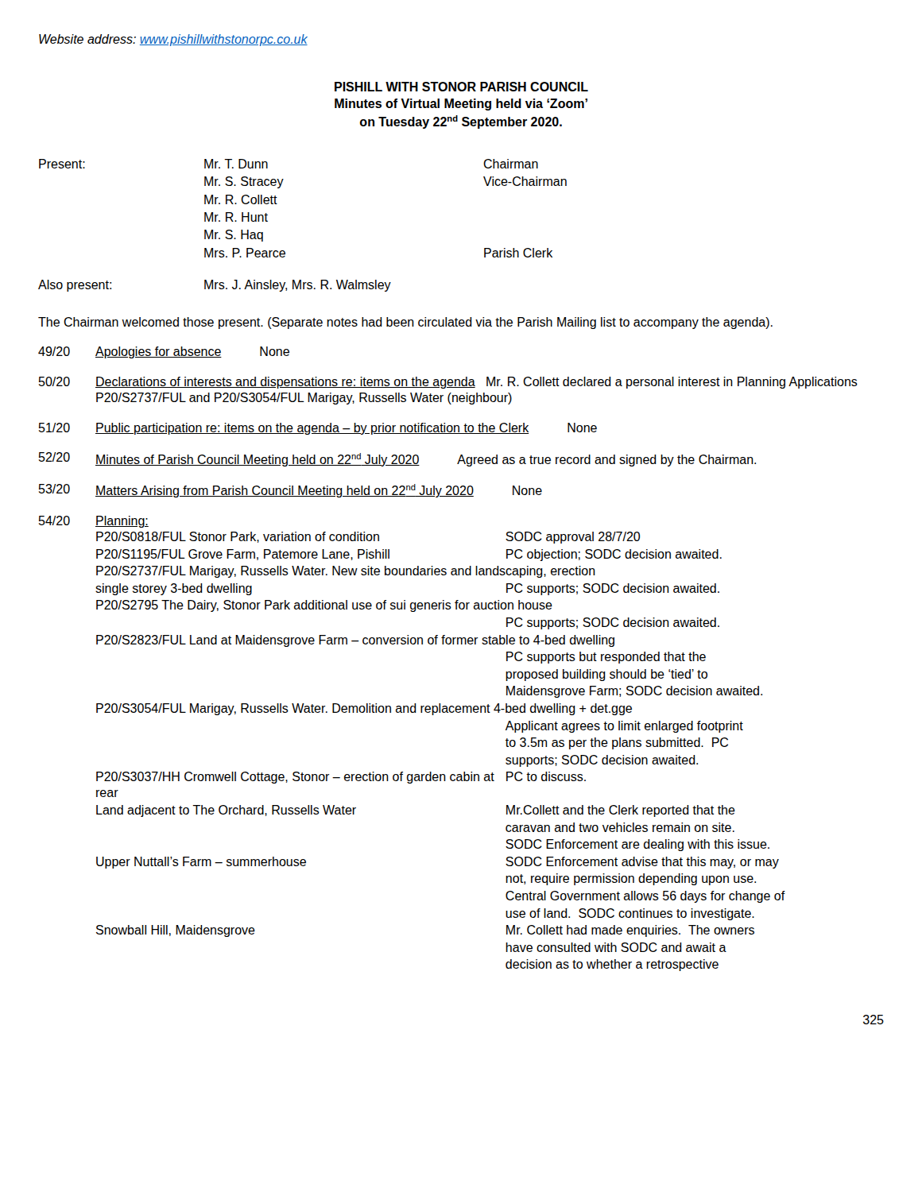Website address: www.pishillwithstonorpc.co.uk
PISHILL WITH STONOR PARISH COUNCIL
Minutes of Virtual Meeting held via ‘Zoom’
on Tuesday 22nd September 2020.
| Present: | Mr. T. Dunn | Chairman |
| | Mr. S. Stracey | Vice-Chairman |
| | Mr. R. Collett | |
| | Mr. R. Hunt | |
| | Mr. S. Haq | |
| | Mrs. P. Pearce | Parish Clerk |
| Also present: | Mrs. J. Ainsley, Mrs. R. Walmsley |
The Chairman welcomed those present. (Separate notes had been circulated via the Parish Mailing list to accompany the agenda).
49/20
Apologies for absence None
50/20
Declarations of interests and dispensations re: items on the agenda Mr. R. Collett declared a personal interest in Planning Applications P20/S2737/FUL and P20/S3054/FUL Marigay, Russells Water (neighbour)
51/20
Public participation re: items on the agenda – by prior notification to the Clerk None
52/20
Minutes of Parish Council Meeting held on 22nd July 2020 Agreed as a true record and signed by the Chairman.
53/20
Matters Arising from Parish Council Meeting held on 22nd July 2020 None
54/20
Planning:
| P20/S0818/FUL Stonor Park, variation of condition | SODC approval 28/7/20 |
| P20/S1195/FUL Grove Farm, Patemore Lane, Pishill | PC objection; SODC decision awaited. |
| P20/S2737/FUL Marigay, Russells Water. New site boundaries and landscaping, erection |
| single storey 3-bed dwelling | PC supports; SODC decision awaited. |
| P20/S2795 The Dairy, Stonor Park additional use of sui generis for auction house |
| | PC supports; SODC decision awaited. |
| P20/S2823/FUL Land at Maidensgrove Farm – conversion of former stable to 4-bed dwelling |
| | PC supports but responded that the |
| | proposed building should be ‘tied’ to |
| | Maidensgrove Farm; SODC decision awaited. |
| P20/S3054/FUL Marigay, Russells Water. Demolition and replacement 4-bed dwelling + det.gge |
| | Applicant agrees to limit enlarged footprint |
| | to 3.5m as per the plans submitted. PC |
| | supports; SODC decision awaited. |
| P20/S3037/HH Cromwell Cottage, Stonor – erection of garden cabin at rear | PC to discuss. |
| Land adjacent to The Orchard, Russells Water | Mr.Collett and the Clerk reported that the |
| | caravan and two vehicles remain on site. |
| | SODC Enforcement are dealing with this issue. |
| Upper Nuttall’s Farm – summerhouse | SODC Enforcement advise that this may, or may |
| | not, require permission depending upon use. |
| | Central Government allows 56 days for change of |
| | use of land. SODC continues to investigate. |
| Snowball Hill, Maidensgrove | Mr. Collett had made enquiries. The owners |
| | have consulted with SODC and await a |
| | decision as to whether a retrospective |
325